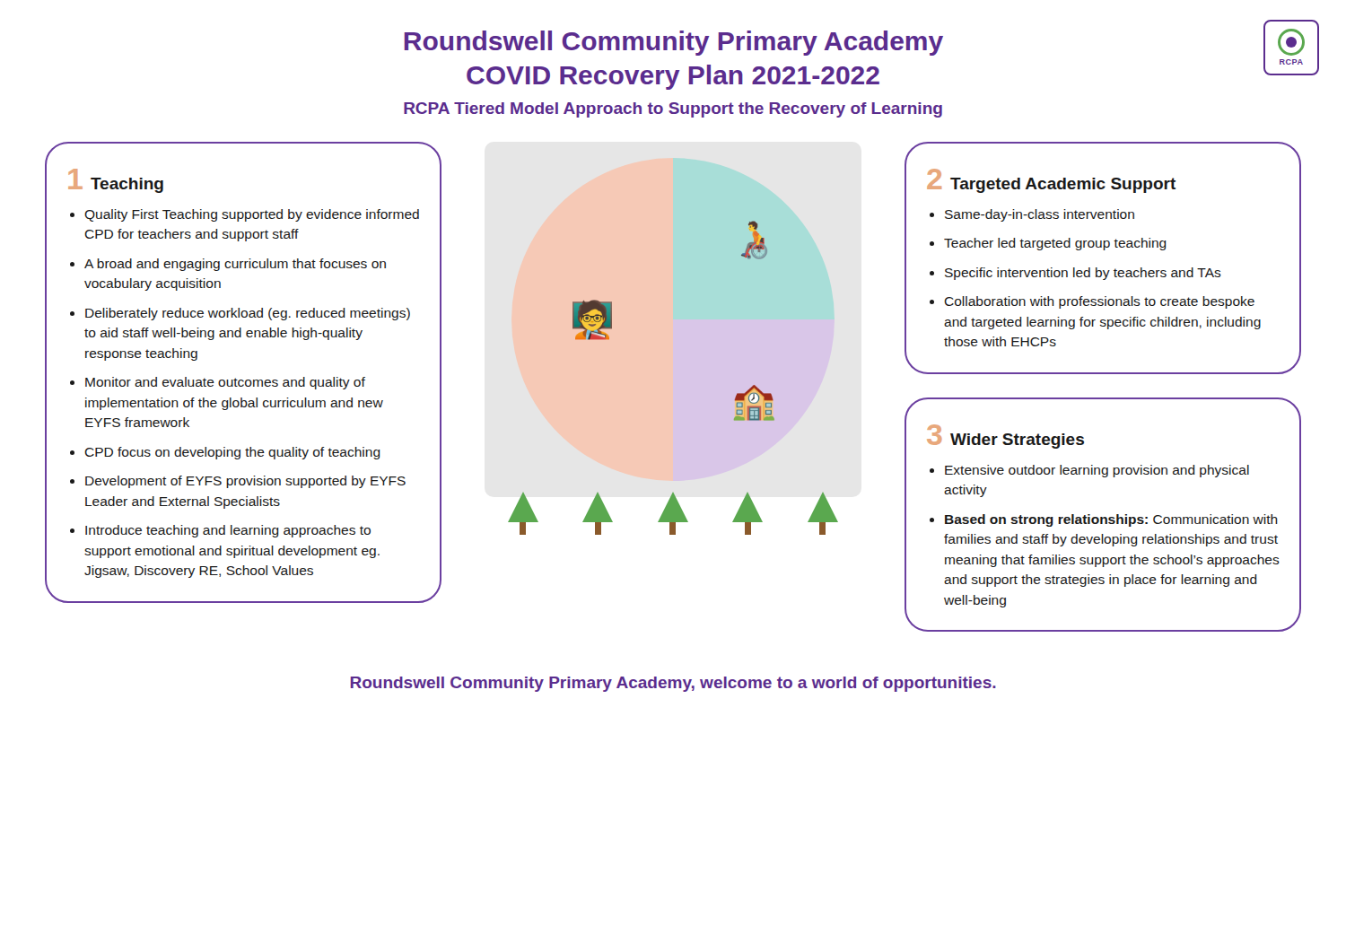RCPA
Roundswell Community Primary Academy
COVID Recovery Plan 2021-2022
RCPA Tiered Model Approach to Support the Recovery of Learning
1 Teaching
Quality First Teaching supported by evidence informed CPD for teachers and support staff
A broad and engaging curriculum that focuses on vocabulary acquisition
Deliberately reduce workload (eg. reduced meetings) to aid staff well-being and enable high-quality response teaching
Monitor and evaluate outcomes and quality of implementation of the global curriculum and new EYFS framework
CPD focus on developing the quality of teaching
Development of EYFS provision supported by EYFS Leader and External Specialists
Introduce teaching and learning approaches to support emotional and spiritual development eg. Jigsaw, Discovery RE, School Values
🧑‍🏫
🧑‍🦽
🏫
2 Targeted Academic Support
Same-day-in-class intervention
Teacher led targeted group teaching
Specific intervention led by teachers and TAs
Collaboration with professionals to create bespoke and targeted learning for specific children, including those with EHCPs
3 Wider Strategies
Extensive outdoor learning provision and physical activity
Based on strong relationships: Communication with families and staff by developing relationships and trust meaning that families support the school’s approaches and support the strategies in place for learning and well-being
Roundswell Community Primary Academy, welcome to a world of opportunities.